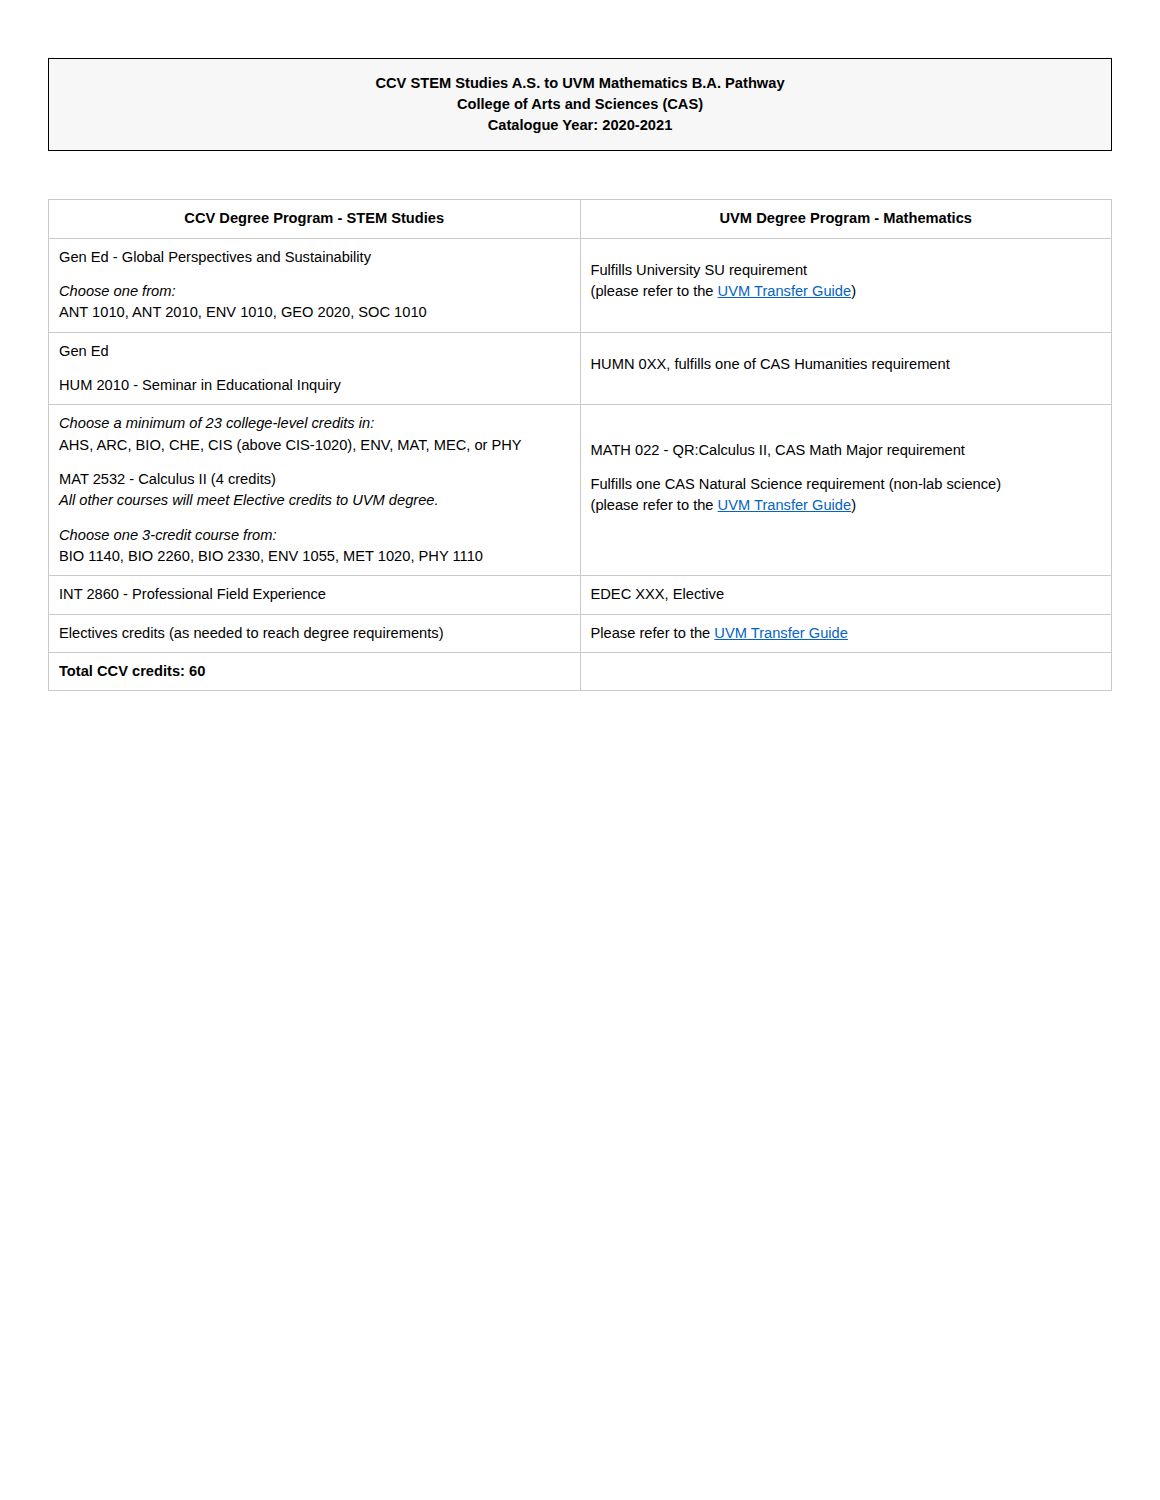CCV STEM Studies A.S. to UVM Mathematics B.A. Pathway
College of Arts and Sciences (CAS)
Catalogue Year: 2020-2021
| CCV Degree Program - STEM Studies | UVM Degree Program - Mathematics |
| --- | --- |
| Gen Ed - Global Perspectives and Sustainability Choose one from: ANT 1010, ANT 2010, ENV 1010, GEO 2020, SOC 1010 | Fulfills University SU requirement (please refer to the UVM Transfer Guide ) |
| Gen Ed HUM 2010 - Seminar in Educational Inquiry | HUMN 0XX, fulfills one of CAS Humanities requirement |
| Choose a minimum of 23 college-level credits in: AHS, ARC, BIO, CHE, CIS (above CIS-1020), ENV, MAT, MEC, or PHY MAT 2532 - Calculus II (4 credits) All other courses will meet Elective credits to UVM degree. Choose one 3-credit course from: BIO 1140, BIO 2260, BIO 2330, ENV 1055, MET 1020, PHY 1110 | MATH 022 - QR:Calculus II, CAS Math Major requirement Fulfills one CAS Natural Science requirement (non-lab science) (please refer to the UVM Transfer Guide ) |
| INT 2860 - Professional Field Experience | EDEC XXX, Elective |
| Electives credits (as needed to reach degree requirements) | Please refer to the UVM Transfer Guide |
| Total CCV credits: 60 | |